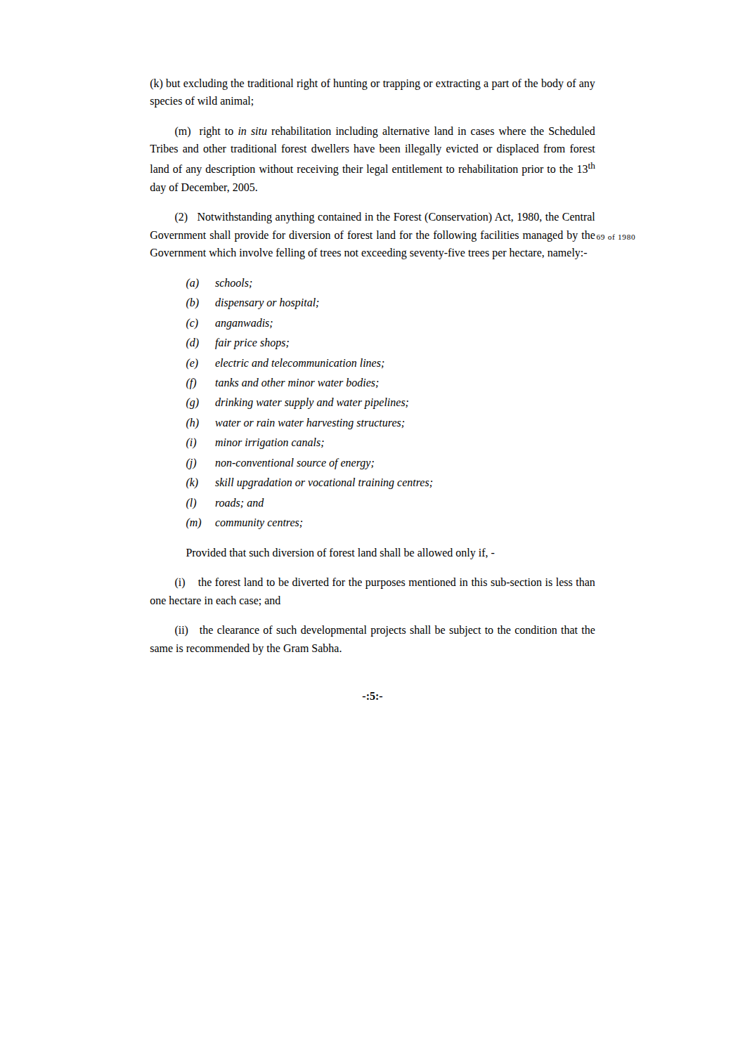(k) but excluding the traditional right of hunting or trapping or extracting a part of the body of any species of wild animal;
(m) right to in situ rehabilitation including alternative land in cases where the Scheduled Tribes and other traditional forest dwellers have been illegally evicted or displaced from forest land of any description without receiving their legal entitlement to rehabilitation prior to the 13th day of December, 2005.
69 of 1980
(2) Notwithstanding anything contained in the Forest (Conservation) Act, 1980, the Central Government shall provide for diversion of forest land for the following facilities managed by the Government which involve felling of trees not exceeding seventy-five trees per hectare, namely:-
(a) schools;
(b) dispensary or hospital;
(c) anganwadis;
(d) fair price shops;
(e) electric and telecommunication lines;
(f) tanks and other minor water bodies;
(g) drinking water supply and water pipelines;
(h) water or rain water harvesting structures;
(i) minor irrigation canals;
(j) non-conventional source of energy;
(k) skill upgradation or vocational training centres;
(l) roads; and
(m) community centres;
Provided that such diversion of forest land shall be allowed only if, -
(i) the forest land to be diverted for the purposes mentioned in this sub-section is less than one hectare in each case; and
(ii) the clearance of such developmental projects shall be subject to the condition that the same is recommended by the Gram Sabha.
-:5:-